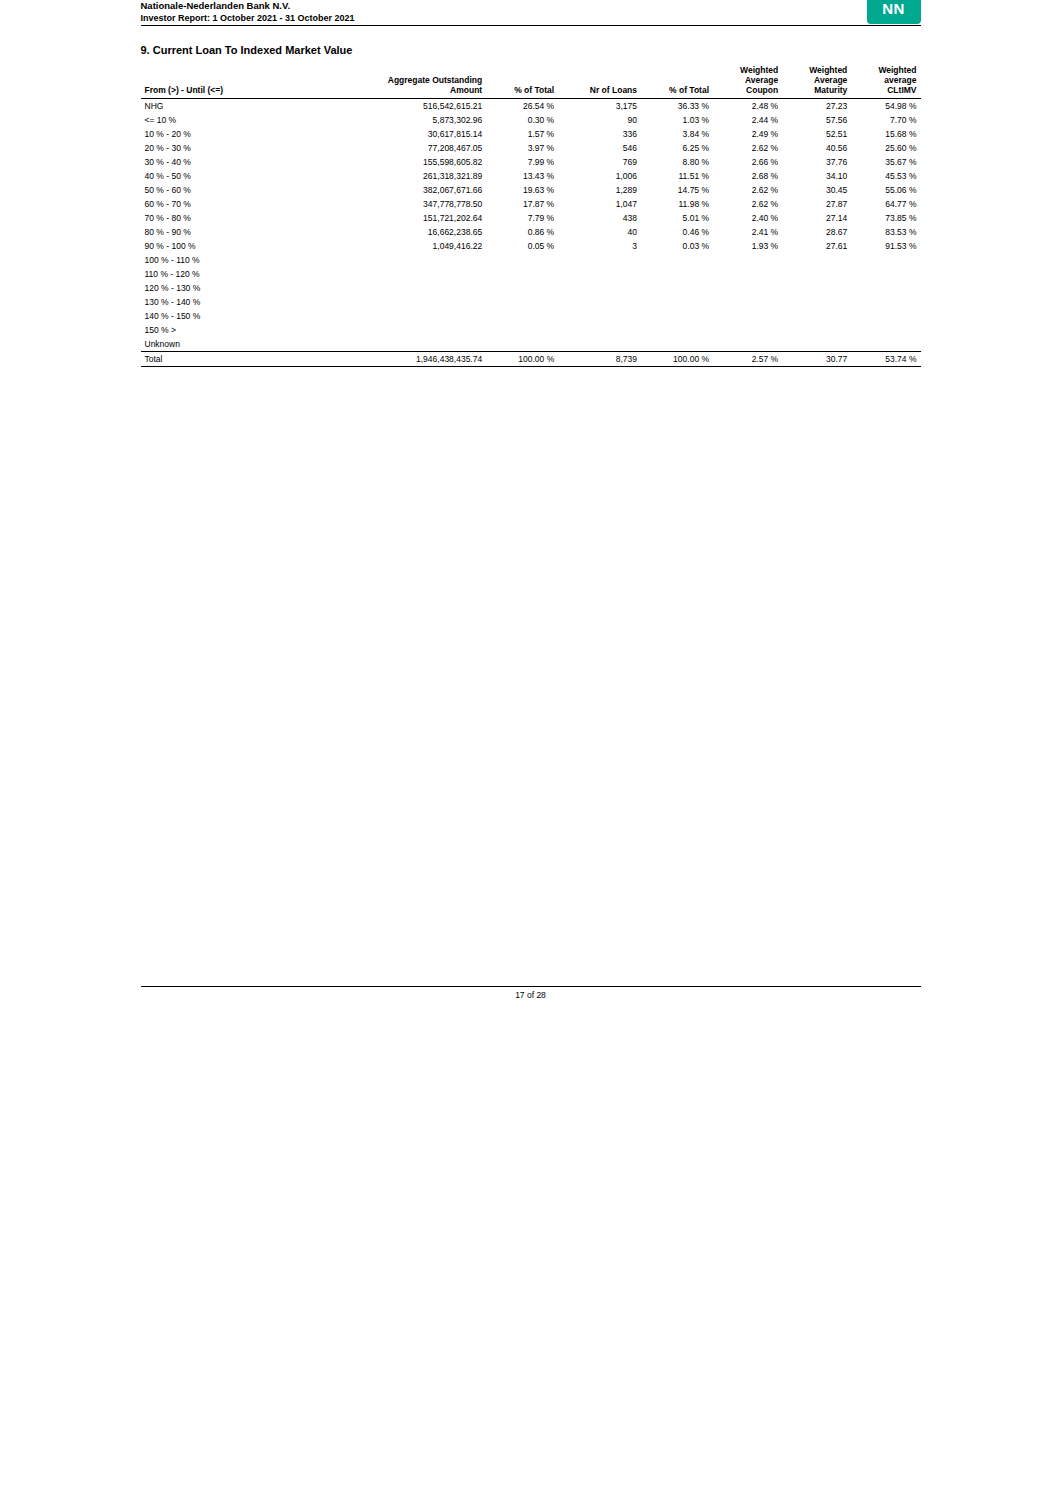NN
Nationale-Nederlanden Bank N.V.
Investor Report: 1 October 2021 - 31 October 2021
9. Current Loan To Indexed Market Value
| From (>) - Until (<=) | Aggregate Outstanding Amount | % of Total | Nr of Loans | % of Total | Weighted Average Coupon | Weighted Average Maturity | Weighted average CLtIMV |
| --- | --- | --- | --- | --- | --- | --- | --- |
| NHG | 516,542,615.21 | 26.54 % | 3,175 | 36.33 % | 2.48 % | 27.23 | 54.98 % |
| <= 10 % | 5,873,302.96 | 0.30 % | 90 | 1.03 % | 2.44 % | 57.56 | 7.70 % |
| 10 % - 20 % | 30,617,815.14 | 1.57 % | 336 | 3.84 % | 2.49 % | 52.51 | 15.68 % |
| 20 % - 30 % | 77,208,467.05 | 3.97 % | 546 | 6.25 % | 2.62 % | 40.56 | 25.60 % |
| 30 % - 40 % | 155,598,605.82 | 7.99 % | 769 | 8.80 % | 2.66 % | 37.76 | 35.67 % |
| 40 % - 50 % | 261,318,321.89 | 13.43 % | 1,006 | 11.51 % | 2.68 % | 34.10 | 45.53 % |
| 50 % - 60 % | 382,067,671.66 | 19.63 % | 1,289 | 14.75 % | 2.62 % | 30.45 | 55.06 % |
| 60 % - 70 % | 347,778,778.50 | 17.87 % | 1,047 | 11.98 % | 2.62 % | 27.87 | 64.77 % |
| 70 % - 80 % | 151,721,202.64 | 7.79 % | 438 | 5.01 % | 2.40 % | 27.14 | 73.85 % |
| 80 % - 90 % | 16,662,238.65 | 0.86 % | 40 | 0.46 % | 2.41 % | 28.67 | 83.53 % |
| 90 % - 100 % | 1,049,416.22 | 0.05 % | 3 | 0.03 % | 1.93 % | 27.61 | 91.53 % |
| 100 % - 110 % | | | | | | | |
| 110 % - 120 % | | | | | | | |
| 120 % - 130 % | | | | | | | |
| 130 % - 140 % | | | | | | | |
| 140 % - 150 % | | | | | | | |
| 150 % > | | | | | | | |
| Unknown | | | | | | | |
| Total | 1,946,438,435.74 | 100.00 % | 8,739 | 100.00 % | 2.57 % | 30.77 | 53.74 % |
17 of 28